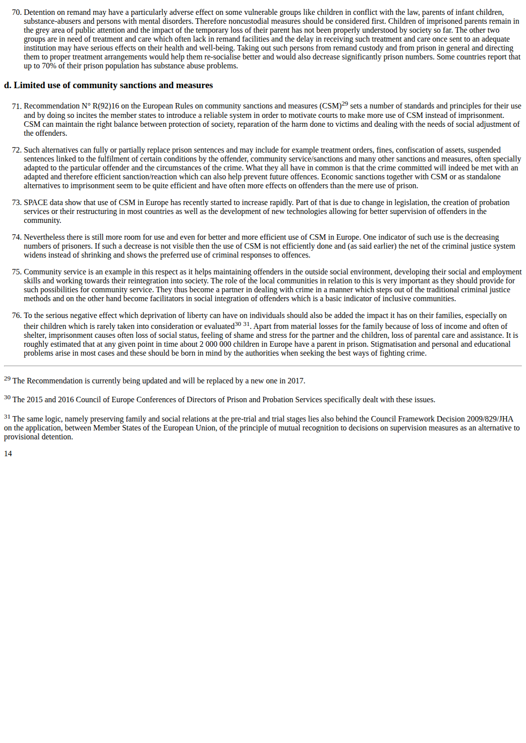Detention on remand may have a particularly adverse effect on some vulnerable groups like children in conflict with the law, parents of infant children, substance-abusers and persons with mental disorders. Therefore noncustodial measures should be considered first. Children of imprisoned parents remain in the grey area of public attention and the impact of the temporary loss of their parent has not been properly understood by society so far. The other two groups are in need of treatment and care which often lack in remand facilities and the delay in receiving such treatment and care once sent to an adequate institution may have serious effects on their health and well-being. Taking out such persons from remand custody and from prison in general and directing them to proper treatment arrangements would help them re-socialise better and would also decrease significantly prison numbers. Some countries report that up to 70% of their prison population has substance abuse problems.
d. Limited use of community sanctions and measures
Recommendation N° R(92)16 on the European Rules on community sanctions and measures (CSM)29 sets a number of standards and principles for their use and by doing so incites the member states to introduce a reliable system in order to motivate courts to make more use of CSM instead of imprisonment. CSM can maintain the right balance between protection of society, reparation of the harm done to victims and dealing with the needs of social adjustment of the offenders.
Such alternatives can fully or partially replace prison sentences and may include for example treatment orders, fines, confiscation of assets, suspended sentences linked to the fulfilment of certain conditions by the offender, community service/sanctions and many other sanctions and measures, often specially adapted to the particular offender and the circumstances of the crime. What they all have in common is that the crime committed will indeed be met with an adapted and therefore efficient sanction/reaction which can also help prevent future offences. Economic sanctions together with CSM or as standalone alternatives to imprisonment seem to be quite efficient and have often more effects on offenders than the mere use of prison.
SPACE data show that use of CSM in Europe has recently started to increase rapidly. Part of that is due to change in legislation, the creation of probation services or their restructuring in most countries as well as the development of new technologies allowing for better supervision of offenders in the community.
Nevertheless there is still more room for use and even for better and more efficient use of CSM in Europe. One indicator of such use is the decreasing numbers of prisoners. If such a decrease is not visible then the use of CSM is not efficiently done and (as said earlier) the net of the criminal justice system widens instead of shrinking and shows the preferred use of criminal responses to offences.
Community service is an example in this respect as it helps maintaining offenders in the outside social environment, developing their social and employment skills and working towards their reintegration into society. The role of the local communities in relation to this is very important as they should provide for such possibilities for community service. They thus become a partner in dealing with crime in a manner which steps out of the traditional criminal justice methods and on the other hand become facilitators in social integration of offenders which is a basic indicator of inclusive communities.
To the serious negative effect which deprivation of liberty can have on individuals should also be added the impact it has on their families, especially on their children which is rarely taken into consideration or evaluated30 31. Apart from material losses for the family because of loss of income and often of shelter, imprisonment causes often loss of social status, feeling of shame and stress for the partner and the children, loss of parental care and assistance. It is roughly estimated that at any given point in time about 2 000 000 children in Europe have a parent in prison. Stigmatisation and personal and educational problems arise in most cases and these should be born in mind by the authorities when seeking the best ways of fighting crime.
29 The Recommendation is currently being updated and will be replaced by a new one in 2017.
30 The 2015 and 2016 Council of Europe Conferences of Directors of Prison and Probation Services specifically dealt with these issues.
31 The same logic, namely preserving family and social relations at the pre-trial and trial stages lies also behind the Council Framework Decision 2009/829/JHA on the application, between Member States of the European Union, of the principle of mutual recognition to decisions on supervision measures as an alternative to provisional detention.
14